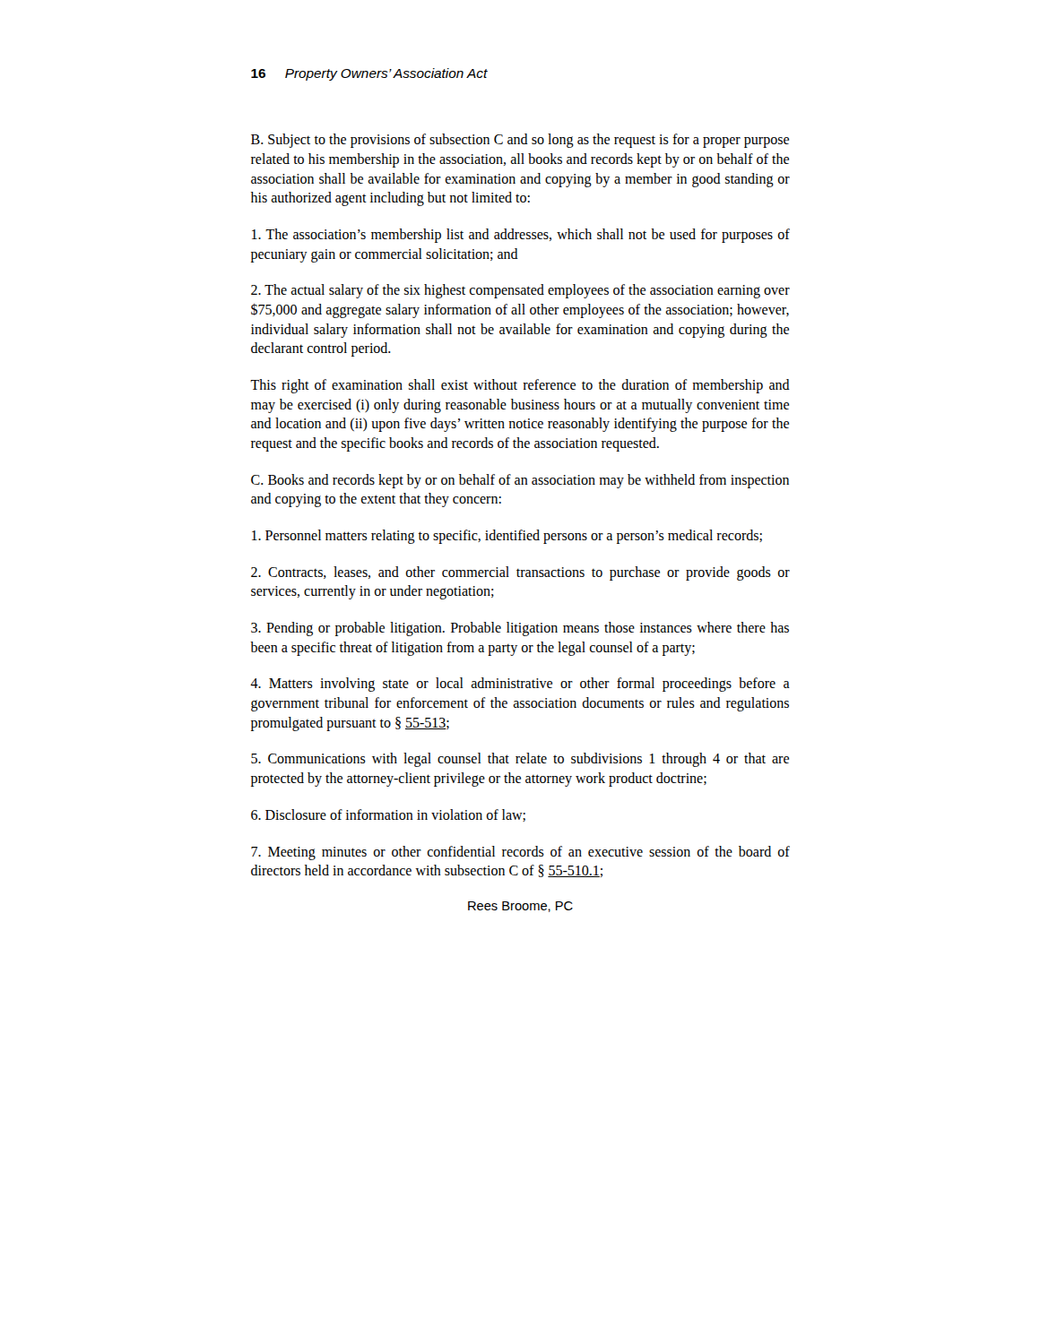16 Property Owners’ Association Act
B. Subject to the provisions of subsection C and so long as the request is for a proper purpose related to his membership in the association, all books and records kept by or on behalf of the association shall be available for examination and copying by a member in good standing or his authorized agent including but not limited to:
1. The association’s membership list and addresses, which shall not be used for purposes of pecuniary gain or commercial solicitation; and
2. The actual salary of the six highest compensated employees of the association earning over $75,000 and aggregate salary information of all other employees of the association; however, individual salary information shall not be available for examination and copying during the declarant control period.
This right of examination shall exist without reference to the duration of membership and may be exercised (i) only during reasonable business hours or at a mutually convenient time and location and (ii) upon five days’ written notice reasonably identifying the purpose for the request and the specific books and records of the association requested.
C. Books and records kept by or on behalf of an association may be withheld from inspection and copying to the extent that they concern:
1. Personnel matters relating to specific, identified persons or a person’s medical records;
2. Contracts, leases, and other commercial transactions to purchase or provide goods or services, currently in or under negotiation;
3. Pending or probable litigation. Probable litigation means those instances where there has been a specific threat of litigation from a party or the legal counsel of a party;
4. Matters involving state or local administrative or other formal proceedings before a government tribunal for enforcement of the association documents or rules and regulations promulgated pursuant to § 55-513;
5. Communications with legal counsel that relate to subdivisions 1 through 4 or that are protected by the attorney-client privilege or the attorney work product doctrine;
6. Disclosure of information in violation of law;
7. Meeting minutes or other confidential records of an executive session of the board of directors held in accordance with subsection C of § 55-510.1;
Rees Broome, PC